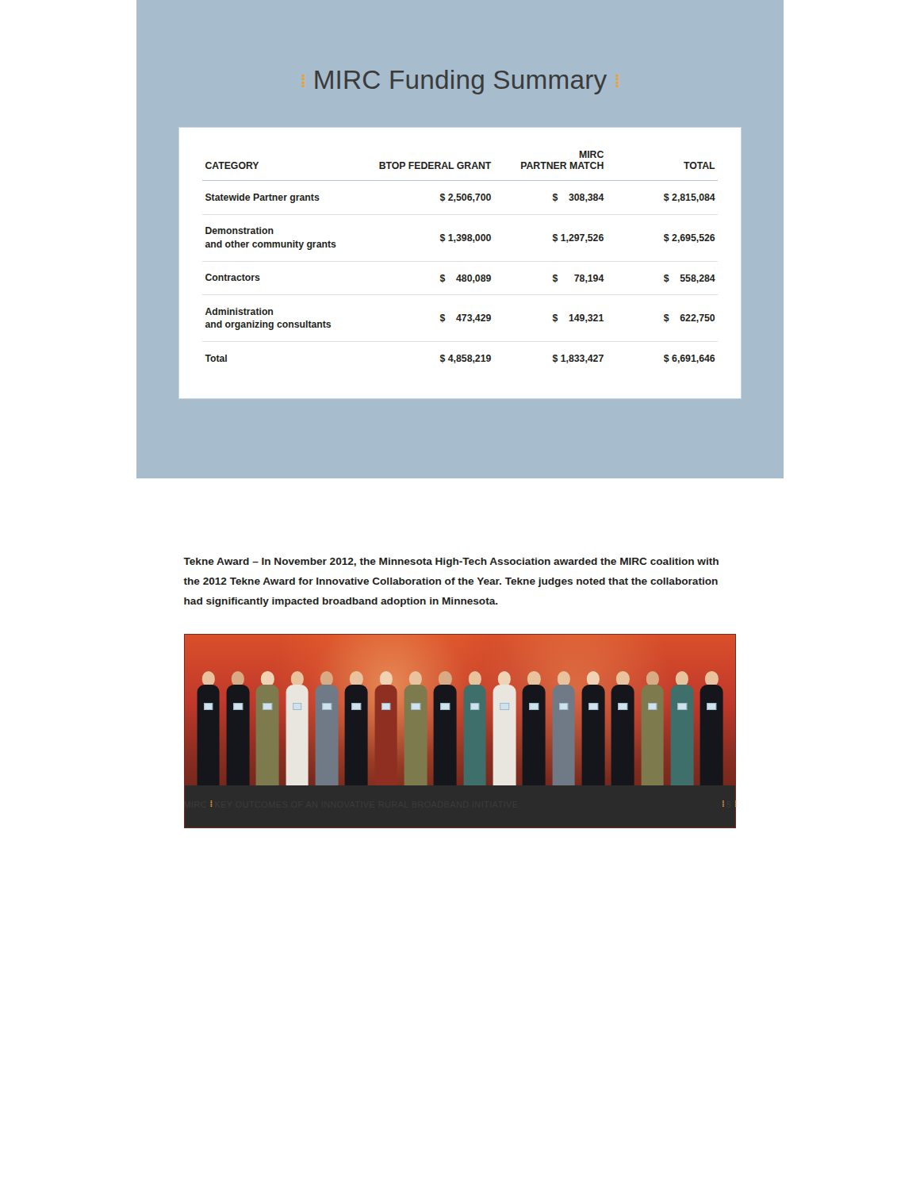⁞ MIRC Funding Summary ⁞
| CATEGORY | BTOP FEDERAL GRANT | MIRC PARTNER MATCH | TOTAL |
| --- | --- | --- | --- |
| Statewide Partner grants | $ 2,506,700 | $ 308,384 | $ 2,815,084 |
| Demonstration and other community grants | $ 1,398,000 | $ 1,297,526 | $ 2,695,526 |
| Contractors | $ 480,089 | $ 78,194 | $ 558,284 |
| Administration and organizing consultants | $ 473,429 | $ 149,321 | $ 622,750 |
| Total | $ 4,858,219 | $ 1,833,427 | $ 6,691,646 |
Tekne Award – In November 2012, the Minnesota High-Tech Association awarded the MIRC coalition with the 2012 Tekne Award for Innovative Collaboration of the Year. Tekne judges noted that the collaboration had significantly impacted broadband adoption in Minnesota.
MIRC ⁞ KEY OUTCOMES OF AN INNOVATIVE RURAL BROADBAND INITIATIVE
⁞ 5 ⁞